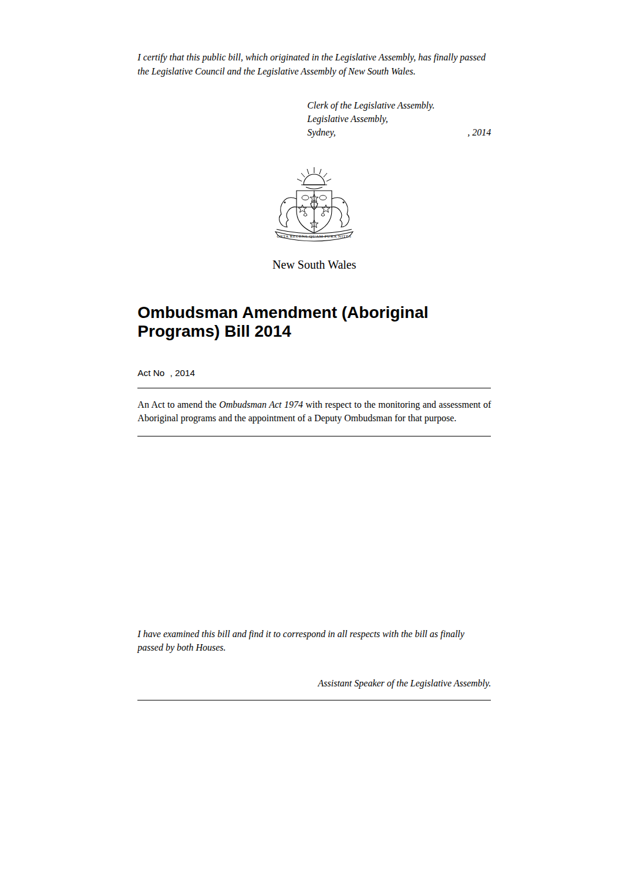I certify that this public bill, which originated in the Legislative Assembly, has finally passed the Legislative Council and the Legislative Assembly of New South Wales.
Clerk of the Legislative Assembly. Legislative Assembly, Sydney, , 2014
ORTA RECENS QUAM PURA NITES
New South Wales
Ombudsman Amendment (Aboriginal Programs) Bill 2014
Act No, 2014
An Act to amend the Ombudsman Act 1974 with respect to the monitoring and assessment of Aboriginal programs and the appointment of a Deputy Ombudsman for that purpose.
I have examined this bill and find it to correspond in all respects with the bill as finally passed by both Houses.
Assistant Speaker of the Legislative Assembly.